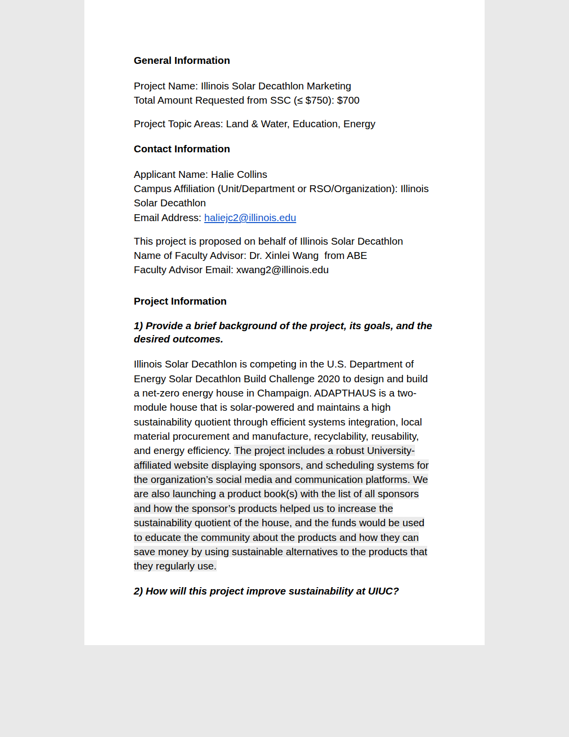General Information
Project Name: Illinois Solar Decathlon Marketing
Total Amount Requested from SSC (≤ $750): $700
Project Topic Areas: Land & Water, Education, Energy
Contact Information
Applicant Name: Halie Collins
Campus Affiliation (Unit/Department or RSO/Organization): Illinois Solar Decathlon
Email Address: haliejc2@illinois.edu
This project is proposed on behalf of Illinois Solar Decathlon
Name of Faculty Advisor: Dr. Xinlei Wang from ABE
Faculty Advisor Email: xwang2@illinois.edu
Project Information
1) Provide a brief background of the project, its goals, and the desired outcomes.
Illinois Solar Decathlon is competing in the U.S. Department of Energy Solar Decathlon Build Challenge 2020 to design and build a net-zero energy house in Champaign. ADAPTHAUS is a two-module house that is solar-powered and maintains a high sustainability quotient through efficient systems integration, local material procurement and manufacture, recyclability, reusability, and energy efficiency. The project includes a robust University-affiliated website displaying sponsors, and scheduling systems for the organization’s social media and communication platforms. We are also launching a product book(s) with the list of all sponsors and how the sponsor’s products helped us to increase the sustainability quotient of the house, and the funds would be used to educate the community about the products and how they can save money by using sustainable alternatives to the products that they regularly use.
2) How will this project improve sustainability at UIUC?